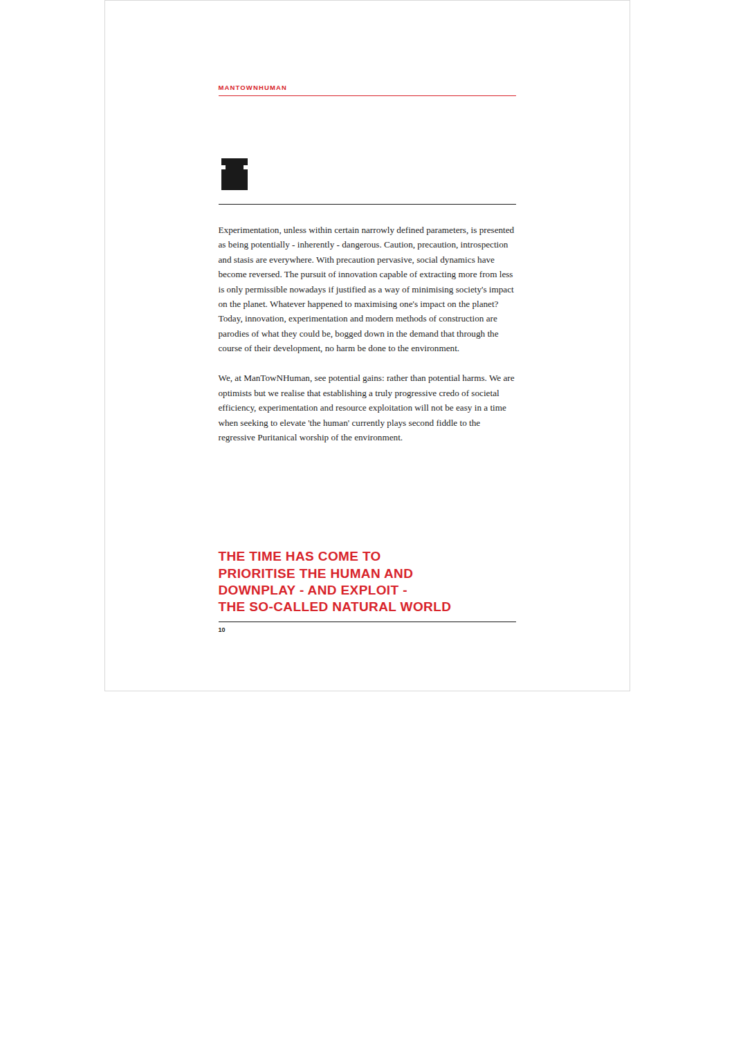MANTOWNHUMAN
Experimentation, unless within certain narrowly defined parameters, is presented as being potentially - inherently - dangerous. Caution, precaution, introspection and stasis are everywhere. With precaution pervasive, social dynamics have become reversed. The pursuit of innovation capable of extracting more from less is only permissible nowadays if justified as a way of minimising society's impact on the planet. Whatever happened to maximising one's impact on the planet? Today, innovation, experimentation and modern methods of construction are parodies of what they could be, bogged down in the demand that through the course of their development, no harm be done to the environment.
We, at ManTowNHuman, see potential gains: rather than potential harms. We are optimists but we realise that establishing a truly progressive credo of societal efficiency, experimentation and resource exploitation will not be easy in a time when seeking to elevate 'the human' currently plays second fiddle to the regressive Puritanical worship of the environment.
The time has come to
prioritise the human and
downplay - and exploit -
the so-called natural world
10